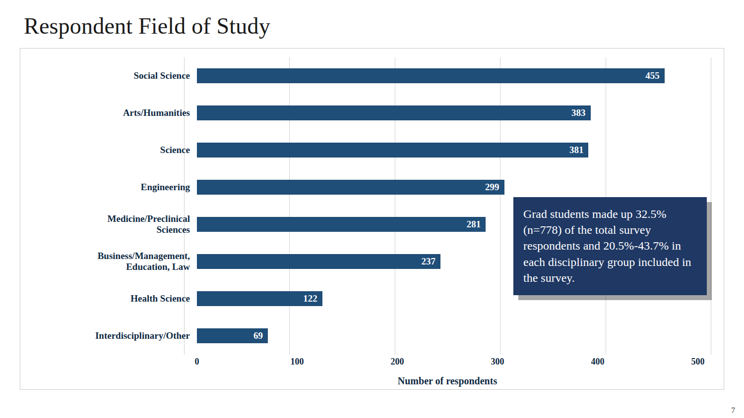Respondent Field of Study
Social Science
455
Arts/Humanities
383
Science
381
Engineering
299
Medicine/Preclinical
Sciences
281
Business/Management,
Education, Law
237
Health Science
122
Interdisciplinary/Other
69
0
100
200
300
400
500
Number of respondents
Grad students made up 32.5% (n=778) of the total survey respondents and 20.5%-43.7% in each disciplinary group included in the survey.
7